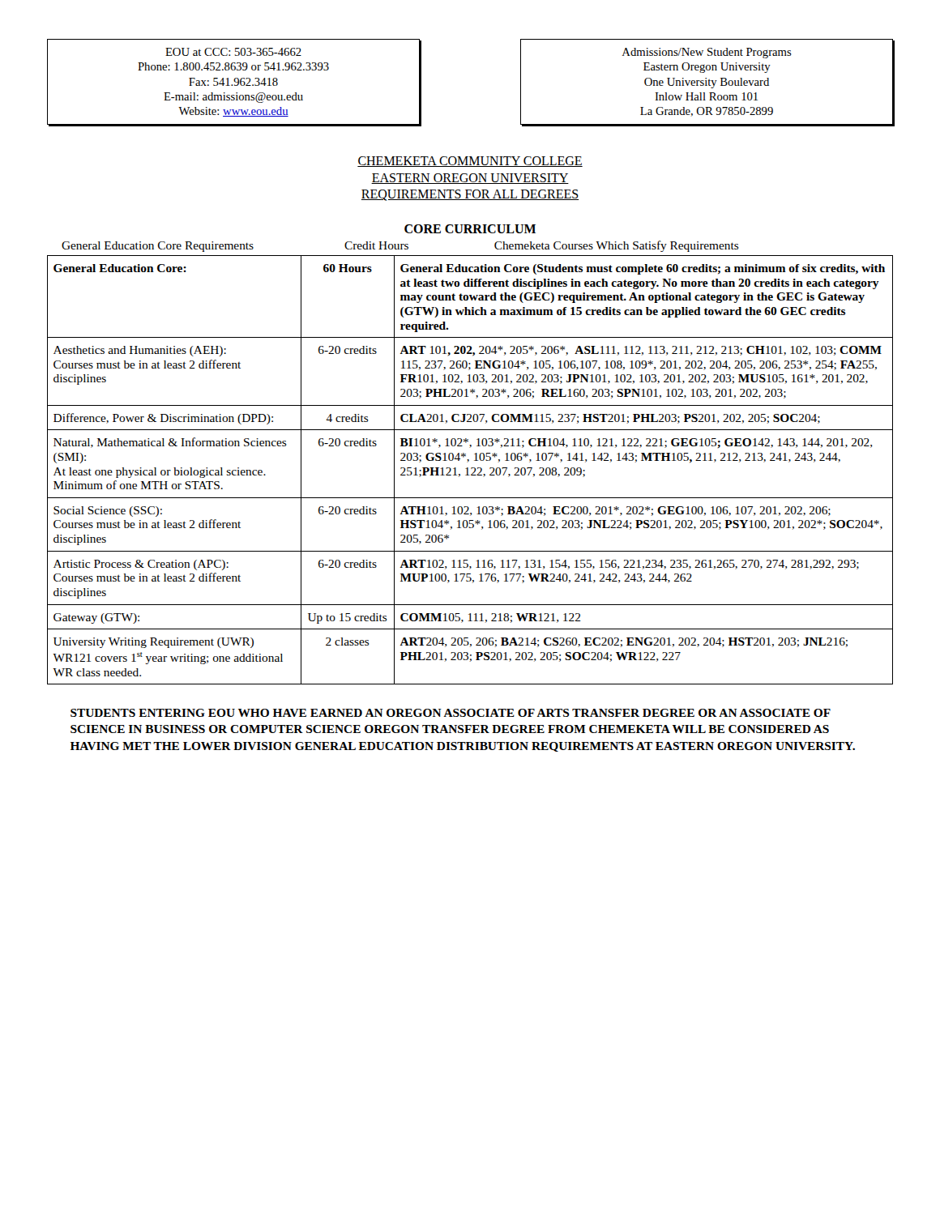EOU at CCC: 503-365-4662
Phone: 1.800.452.8639 or 541.962.3393
Fax: 541.962.3418
E-mail: admissions@eou.edu
Website: www.eou.edu
Admissions/New Student Programs
Eastern Oregon University
One University Boulevard
Inlow Hall Room 101
La Grande, OR 97850-2899
CHEMEKETA COMMUNITY COLLEGE
EASTERN OREGON UNIVERSITY
REQUIREMENTS FOR ALL DEGREES
CORE CURRICULUM
General Education Core Requirements
Credit Hours
Chemeketa Courses Which Satisfy Requirements
| General Education Core: | 60 Hours | General Education Core (Students must complete 60 credits; a minimum of six credits, with at least two different disciplines in each category. No more than 20 credits in each category may count toward the (GEC) requirement. An optional category in the GEC is Gateway (GTW) in which a maximum of 15 credits can be applied toward the 60 GEC credits required. |
| Aesthetics and Humanities (AEH): Courses must be in at least 2 different disciplines | 6-20 credits | ART 101 , 202, 204*, 205*, 206*, ASL 111, 112, 113, 211, 212, 213; CH 101, 102, 103; COMM 115, 237, 260; ENG 104*, 105, 106,107, 108, 109*, 201, 202, 204, 205, 206, 253*, 254; FA 255, FR 101, 102, 103, 201, 202, 203; JPN 101, 102, 103, 201, 202, 203; MUS 105, 161*, 201, 202, 203; PHL 201*, 203*, 206; REL 160, 203; SPN 101, 102, 103, 201, 202, 203; |
| Difference, Power & Discrimination (DPD): | 4 credits | CLA 201, CJ 207, COMM 115, 237; HST 201; PHL 203; PS 201, 202, 205; SOC 204; |
| Natural, Mathematical & Information Sciences (SMI): At least one physical or biological science. Minimum of one MTH or STATS. | 6-20 credits | BI 101*, 102*, 103*,211; CH 104, 110, 121, 122, 221; GEG 105 ; GEO 142, 143, 144, 201, 202, 203; GS 104*, 105*, 106*, 107*, 141, 142, 143; MTH 105 , 211, 212, 213, 241, 243, 244, 251; PH 121, 122, 207, 207, 208, 209; |
| Social Science (SSC): Courses must be in at least 2 different disciplines | 6-20 credits | ATH 101, 102, 103*; BA 204; EC 200, 201*, 202*; GEG 100, 106, 107, 201, 202, 206; HST 104*, 105*, 106, 201, 202, 203; JNL 224; PS 201, 202, 205; PSY 100, 201, 202*; SOC 204*, 205, 206* |
| Artistic Process & Creation (APC): Courses must be in at least 2 different disciplines | 6-20 credits | ART 102, 115, 116, 117, 131, 154, 155, 156, 221,234, 235, 261,265, 270, 274, 281,292, 293; MUP 100, 175, 176, 177; WR 240, 241, 242, 243, 244, 262 |
| Gateway (GTW): | Up to 15 credits | COMM 105, 111, 218; WR 121, 122 |
| University Writing Requirement (UWR) WR121 covers 1 st year writing; one additional WR class needed. | 2 classes | ART 204, 205, 206; BA 214; CS 260, EC 202; ENG 201, 202, 204; HST 201, 203; JNL 216; PHL 201, 203; PS 201, 202, 205; SOC 204; WR 122, 227 |
STUDENTS ENTERING EOU WHO HAVE EARNED AN OREGON ASSOCIATE OF ARTS TRANSFER DEGREE OR AN ASSOCIATE OF SCIENCE IN BUSINESS OR COMPUTER SCIENCE OREGON TRANSFER DEGREE FROM CHEMEKETA WILL BE CONSIDERED AS HAVING MET THE LOWER DIVISION GENERAL EDUCATION DISTRIBUTION REQUIREMENTS AT EASTERN OREGON UNIVERSITY.